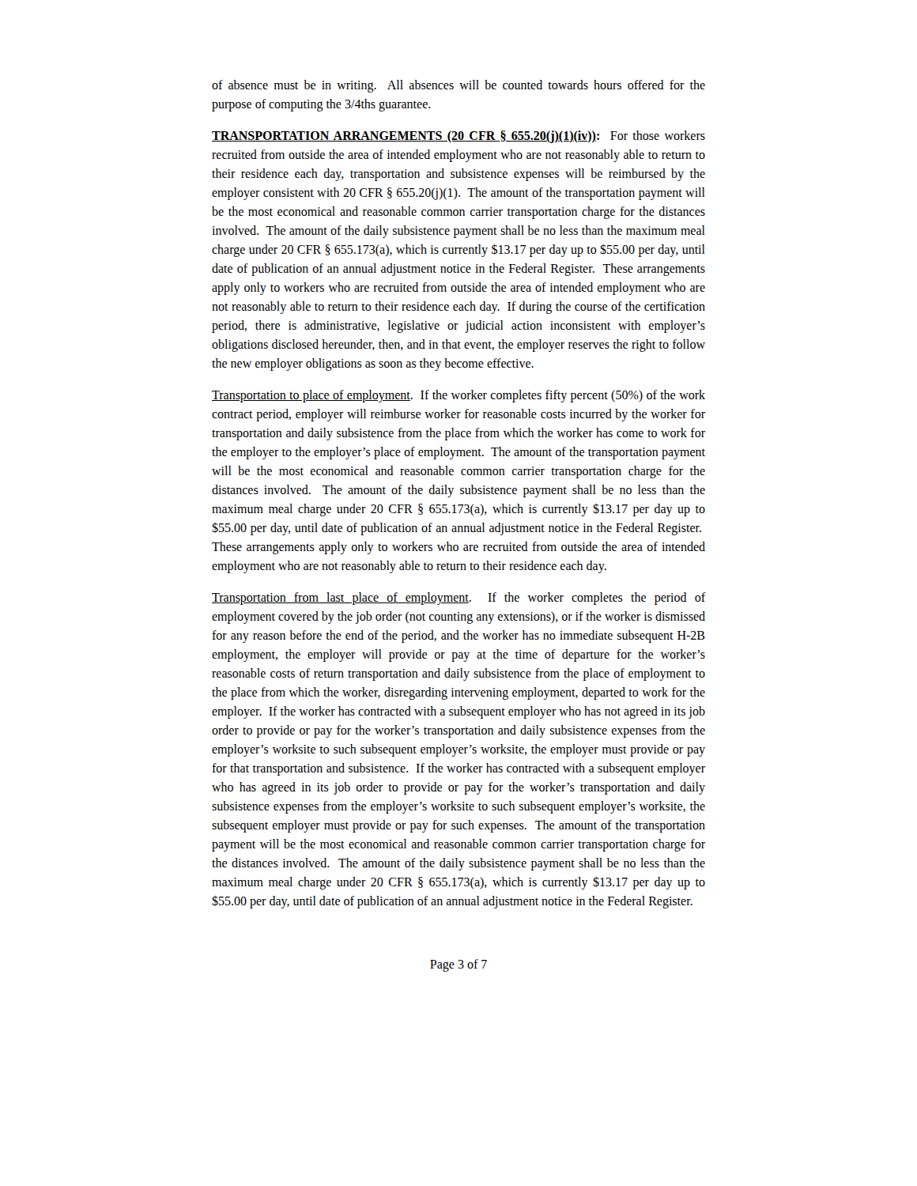of absence must be in writing. All absences will be counted towards hours offered for the purpose of computing the 3/4ths guarantee.
TRANSPORTATION ARRANGEMENTS (20 CFR § 655.20(j)(1)(iv)): For those workers recruited from outside the area of intended employment who are not reasonably able to return to their residence each day, transportation and subsistence expenses will be reimbursed by the employer consistent with 20 CFR § 655.20(j)(1). The amount of the transportation payment will be the most economical and reasonable common carrier transportation charge for the distances involved. The amount of the daily subsistence payment shall be no less than the maximum meal charge under 20 CFR § 655.173(a), which is currently $13.17 per day up to $55.00 per day, until date of publication of an annual adjustment notice in the Federal Register. These arrangements apply only to workers who are recruited from outside the area of intended employment who are not reasonably able to return to their residence each day. If during the course of the certification period, there is administrative, legislative or judicial action inconsistent with employer’s obligations disclosed hereunder, then, and in that event, the employer reserves the right to follow the new employer obligations as soon as they become effective.
Transportation to place of employment. If the worker completes fifty percent (50%) of the work contract period, employer will reimburse worker for reasonable costs incurred by the worker for transportation and daily subsistence from the place from which the worker has come to work for the employer to the employer’s place of employment. The amount of the transportation payment will be the most economical and reasonable common carrier transportation charge for the distances involved. The amount of the daily subsistence payment shall be no less than the maximum meal charge under 20 CFR § 655.173(a), which is currently $13.17 per day up to $55.00 per day, until date of publication of an annual adjustment notice in the Federal Register. These arrangements apply only to workers who are recruited from outside the area of intended employment who are not reasonably able to return to their residence each day.
Transportation from last place of employment. If the worker completes the period of employment covered by the job order (not counting any extensions), or if the worker is dismissed for any reason before the end of the period, and the worker has no immediate subsequent H-2B employment, the employer will provide or pay at the time of departure for the worker’s reasonable costs of return transportation and daily subsistence from the place of employment to the place from which the worker, disregarding intervening employment, departed to work for the employer. If the worker has contracted with a subsequent employer who has not agreed in its job order to provide or pay for the worker’s transportation and daily subsistence expenses from the employer’s worksite to such subsequent employer’s worksite, the employer must provide or pay for that transportation and subsistence. If the worker has contracted with a subsequent employer who has agreed in its job order to provide or pay for the worker’s transportation and daily subsistence expenses from the employer’s worksite to such subsequent employer’s worksite, the subsequent employer must provide or pay for such expenses. The amount of the transportation payment will be the most economical and reasonable common carrier transportation charge for the distances involved. The amount of the daily subsistence payment shall be no less than the maximum meal charge under 20 CFR § 655.173(a), which is currently $13.17 per day up to $55.00 per day, until date of publication of an annual adjustment notice in the Federal Register.
Page 3 of 7